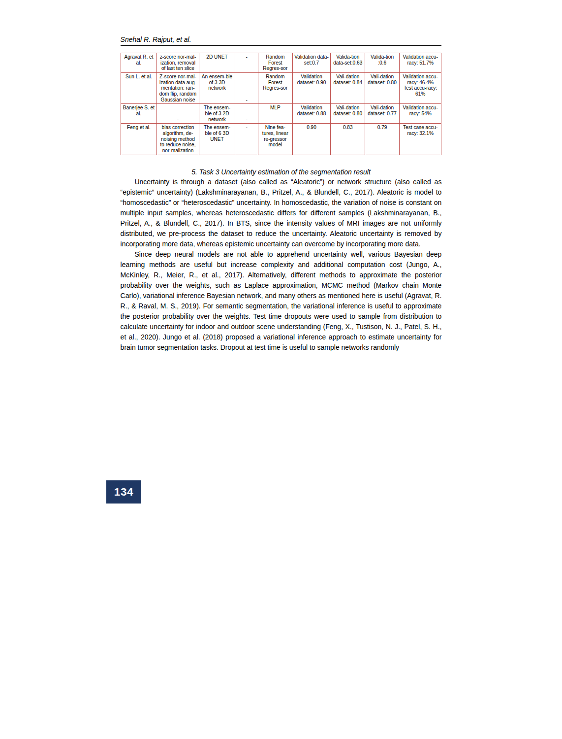Snehal R. Rajput, et al.
| Agravat R. et al. | z-score nor-malization, removal of last ten slice | 2D UNET | - | Random Forest Regres-sor | Validation data-set:0.7 | Valida-tion data-set:0.63 | Valida-tion :0.6 | Validation accuracy: 51.7% |
| Sun L. et al. | Z-score nor-malization data aug-mentation: random flip, random Gaussian noise | An ensem-ble of 3 3D network | - | Random Forest Regres-sor | Validation dataset: 0.90 | Vali-dation dataset: 0.84 | Vali-dation dataset: 0.80 | Validation accuracy: 46.4% Test accu-racy: 61% |
| Banerjee S. et al. | - | The ensem-ble of 3 2D network | - | MLP | Validation dataset: 0.88 | Vali-dation dataset: 0.80 | Vali-dation dataset: 0.77 | Validation accuracy: 54% |
| Feng et al. | bias correction algorithm, denoising method to reduce noise, nor-malization | The ensem-ble of 6 3D UNET | - | Nine features, linear re-gressor model | 0.90 | 0.83 | 0.79 | Test case accuracy: 32.1% |
5. Task 3 Uncertainty estimation of the segmentation result
Uncertainty is through a dataset (also called as “Aleatoric”) or network structure (also called as “epistemic” uncertainty) (Lakshminarayanan, B., Pritzel, A., & Blundell, C., 2017). Aleatoric is model to “homoscedastic” or “heteroscedastic” uncertainty. In homoscedastic, the variation of noise is constant on multiple input samples, whereas heteroscedastic differs for different samples (Lakshminarayanan, B., Pritzel, A., & Blundell, C., 2017). In BTS, since the intensity values of MRI images are not uniformly distributed, we pre-process the dataset to reduce the uncertainty. Aleatoric uncertainty is removed by incorporating more data, whereas epistemic uncertainty can overcome by incorporating more data.
Since deep neural models are not able to apprehend uncertainty well, various Bayesian deep learning methods are useful but increase complexity and additional computation cost (Jungo, A., McKinley, R., Meier, R., et al., 2017). Alternatively, different methods to approximate the posterior probability over the weights, such as Laplace approximation, MCMC method (Markov chain Monte Carlo), variational inference Bayesian network, and many others as mentioned here is useful (Agravat, R. R., & Raval, M. S., 2019). For semantic segmentation, the variational inference is useful to approximate the posterior probability over the weights. Test time dropouts were used to sample from distribution to calculate uncertainty for indoor and outdoor scene understanding (Feng, X., Tustison, N. J., Patel, S. H., et al., 2020). Jungo et al. (2018) proposed a variational inference approach to estimate uncertainty for brain tumor segmentation tasks. Dropout at test time is useful to sample networks randomly
134